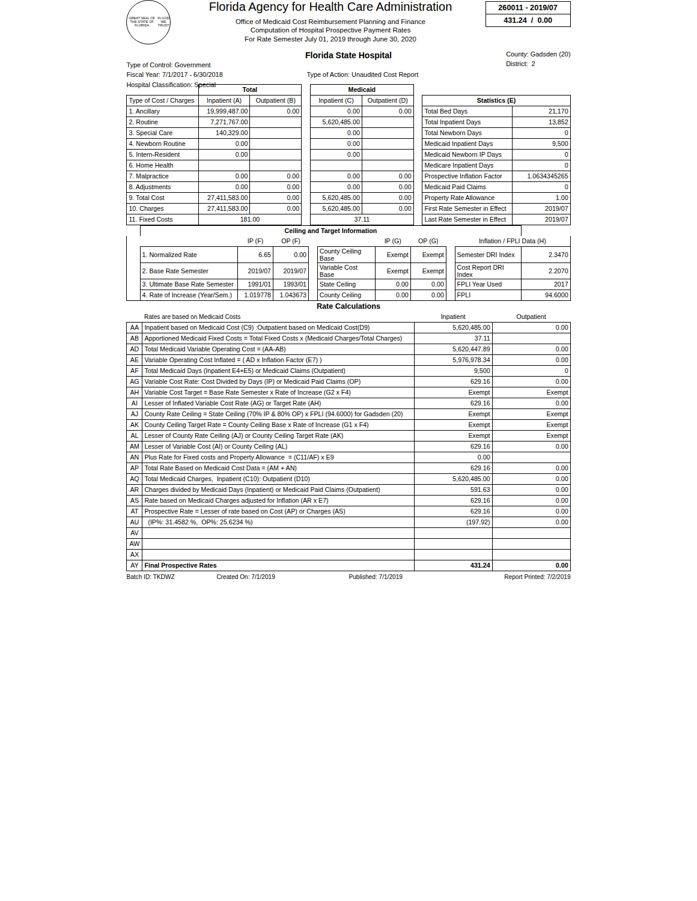GREAT SEAL OF THE STATE OF FLORIDA IN GOD WE TRUST
Florida Agency for Health Care Administration
Office of Medicaid Cost Reimbursement Planning and Finance
Computation of Hospital Prospective Payment Rates
For Rate Semester July 01, 2019 through June 30, 2020
260011 - 2019/07
431.24 / 0.00
Florida State Hospital
Type of Control: Government
Fiscal Year: 7/1/2017 - 6/30/2018
Hospital Classification: Special
County: Gadsden (20)
District: 2
Type of Action: Unaudited Cost Report
| | Total | | Medicaid | | | |
| Type of Cost / Charges | Inpatient (A) | Outpatient (B) | | Inpatient (C) | Outpatient (D) | | Statistics (E) |
| 1. Ancillary | 19,999,487.00 | 0.00 | | 0.00 | 0.00 | | Total Bed Days | 21,170 |
| 2. Routine | 7,271,767.00 | | | 5,620,485.00 | | | Total Inpatient Days | 13,852 |
| 3. Special Care | 140,329.00 | | | 0.00 | | | Total Newborn Days | 0 |
| 4. Newborn Routine | 0.00 | | | 0.00 | | | Medicaid Inpatient Days | 9,500 |
| 5. Intern-Resident | 0.00 | | | 0.00 | | | Medicaid Newborn IP Days | 0 |
| 6. Home Health | | | | | | | Medicare Inpatient Days | 0 |
| 7. Malpractice | 0.00 | 0.00 | | 0.00 | 0.00 | | Prospective Inflation Factor | 1.0634345265 |
| 8. Adjustments | 0.00 | 0.00 | | 0.00 | 0.00 | | Medicaid Paid Claims | 0 |
| 9. Total Cost | 27,411,583.00 | 0.00 | | 5,620,485.00 | 0.00 | | Property Rate Allowance | 1.00 |
| 10. Charges | 27,411,583.00 | 0.00 | | 5,620,485.00 | 0.00 | | First Rate Semester in Effect | 2019/07 |
| 11. Fixed Costs | 181.00 | | 37.11 | | Last Rate Semester in Effect | 2019/07 |
| | Ceiling and Target Information | |
| | | IP (F) | OP (F) | | | IP (G) | OP (G) | | Inflation / FPLI Data (H) |
| | 1. Normalized Rate | 6.65 | 0.00 | | County Ceiling Base | Exempt | Exempt | | Semester DRI Index | 2.3470 |
| | 2. Base Rate Semester | 2019/07 | 2019/07 | | Variable Cost Base | Exempt | Exempt | | Cost Report DRI Index | 2.2070 |
| | 3. Ultimate Base Rate Semester | 1991/01 | 1993/01 | | State Ceiling | 0.00 | 0.00 | | FPLI Year Used | 2017 |
| | 4. Rate of Increase (Year/Sem.) | 1.019778 | 1.043673 | | County Ceiling | 0.00 | 0.00 | | FPLI | 94.6000 |
Rate Calculations
| | Rates are based on Medicaid Costs | Inpatient | Outpatient |
| AA | Inpatient based on Medicaid Cost (C9) :Outpatient based on Medicaid Cost(D9) | 5,620,485.00 | 0.00 |
| AB | Apportioned Medicaid Fixed Costs = Total Fixed Costs x (Medicaid Charges/Total Charges) | 37.11 | |
| AD | Total Medicaid Variable Operating Cost = (AA-AB) | 5,620,447.89 | 0.00 |
| AE | Variable Operating Cost Inflated = ( AD x Inflation Factor (E7) ) | 5,976,978.34 | 0.00 |
| AF | Total Medicaid Days (Inpatient E4+E5) or Medicaid Claims (Outpatient) | 9,500 | 0 |
| AG | Variable Cost Rate: Cost Divided by Days (IP) or Medicaid Paid Claims (OP) | 629.16 | 0.00 |
| AH | Variable Cost Target = Base Rate Semester x Rate of Increase (G2 x F4) | Exempt | Exempt |
| AI | Lesser of Inflated Variable Cost Rate (AG) or Target Rate (AH) | 629.16 | 0.00 |
| AJ | County Rate Ceiling = State Ceiling (70% IP & 80% OP) x FPLI (94.6000) for Gadsden (20) | Exempt | Exempt |
| AK | County Ceiling Target Rate = County Ceiling Base x Rate of Increase (G1 x F4) | Exempt | Exempt |
| AL | Lesser of County Rate Ceiling (AJ) or County Ceiling Target Rate (AK) | Exempt | Exempt |
| AM | Lesser of Variable Cost (AI) or County Ceiling (AL) | 629.16 | 0.00 |
| AN | Plus Rate for Fixed costs and Property Allowance = (C11/AF) x E9 | 0.00 | |
| AP | Total Rate Based on Medicaid Cost Data = (AM + AN) | 629.16 | 0.00 |
| AQ | Total Medicaid Charges, Inpatient (C10): Outpatient (D10) | 5,620,485.00 | 0.00 |
| AR | Charges divided by Medicaid Days (Inpatient) or Medicaid Paid Claims (Outpatient) | 591.63 | 0.00 |
| AS | Rate based on Medicaid Charges adjusted for Inflation (AR x E7) | 629.16 | 0.00 |
| AT | Prospective Rate = Lesser of rate based on Cost (AP) or Charges (AS) | 629.16 | 0.00 |
| AU | (IP%: 31.4582 %, OP%: 25.6234 %) | (197.92) | 0.00 |
| AV | | | |
| AW | | | |
| AX | | | |
| AY | Final Prospective Rates | 431.24 | 0.00 |
Batch ID: TKDWZ Created On: 7/1/2019 Published: 7/1/2019 Report Printed: 7/2/2019